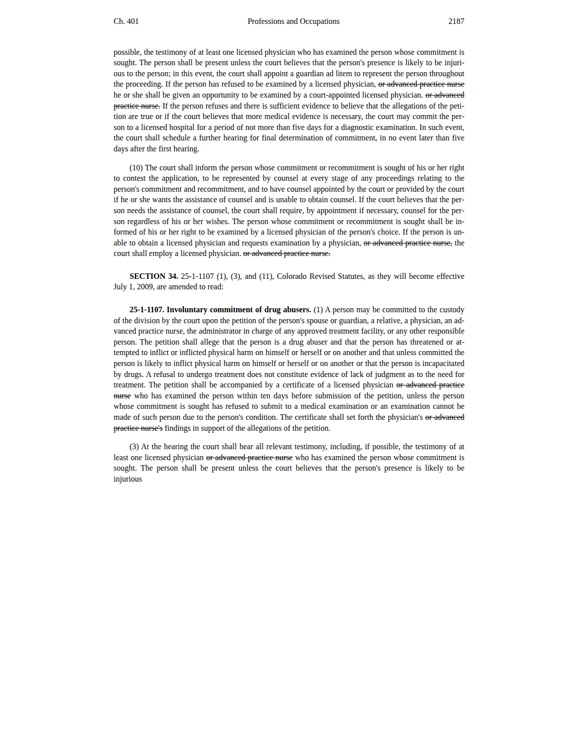Ch. 401 Professions and Occupations 2187
possible, the testimony of at least one licensed physician who has examined the person whose commitment is sought. The person shall be present unless the court believes that the person's presence is likely to be injurious to the person; in this event, the court shall appoint a guardian ad litem to represent the person throughout the proceeding. If the person has refused to be examined by a licensed physician, or advanced practice nurse he or she shall be given an opportunity to be examined by a court-appointed licensed physician. or advanced practice nurse. If the person refuses and there is sufficient evidence to believe that the allegations of the petition are true or if the court believes that more medical evidence is necessary, the court may commit the person to a licensed hospital for a period of not more than five days for a diagnostic examination. In such event, the court shall schedule a further hearing for final determination of commitment, in no event later than five days after the first hearing.
(10) The court shall inform the person whose commitment or recommitment is sought of his or her right to contest the application, to be represented by counsel at every stage of any proceedings relating to the person's commitment and recommitment, and to have counsel appointed by the court or provided by the court if he or she wants the assistance of counsel and is unable to obtain counsel. If the court believes that the person needs the assistance of counsel, the court shall require, by appointment if necessary, counsel for the person regardless of his or her wishes. The person whose commitment or recommitment is sought shall be informed of his or her right to be examined by a licensed physician of the person's choice. If the person is unable to obtain a licensed physician and requests examination by a physician, or advanced practice nurse, the court shall employ a licensed physician. or advanced practice nurse.
SECTION 34. 25-1-1107 (1), (3), and (11), Colorado Revised Statutes, as they will become effective July 1, 2009, are amended to read:
25-1-1107. Involuntary commitment of drug abusers. (1) A person may be committed to the custody of the division by the court upon the petition of the person's spouse or guardian, a relative, a physician, an advanced practice nurse, the administrator in charge of any approved treatment facility, or any other responsible person. The petition shall allege that the person is a drug abuser and that the person has threatened or attempted to inflict or inflicted physical harm on himself or herself or on another and that unless committed the person is likely to inflict physical harm on himself or herself or on another or that the person is incapacitated by drugs. A refusal to undergo treatment does not constitute evidence of lack of judgment as to the need for treatment. The petition shall be accompanied by a certificate of a licensed physician or advanced practice nurse who has examined the person within ten days before submission of the petition, unless the person whose commitment is sought has refused to submit to a medical examination or an examination cannot be made of such person due to the person's condition. The certificate shall set forth the physician's or advanced practice nurse's findings in support of the allegations of the petition.
(3) At the hearing the court shall hear all relevant testimony, including, if possible, the testimony of at least one licensed physician or advanced practice nurse who has examined the person whose commitment is sought. The person shall be present unless the court believes that the person's presence is likely to be injurious